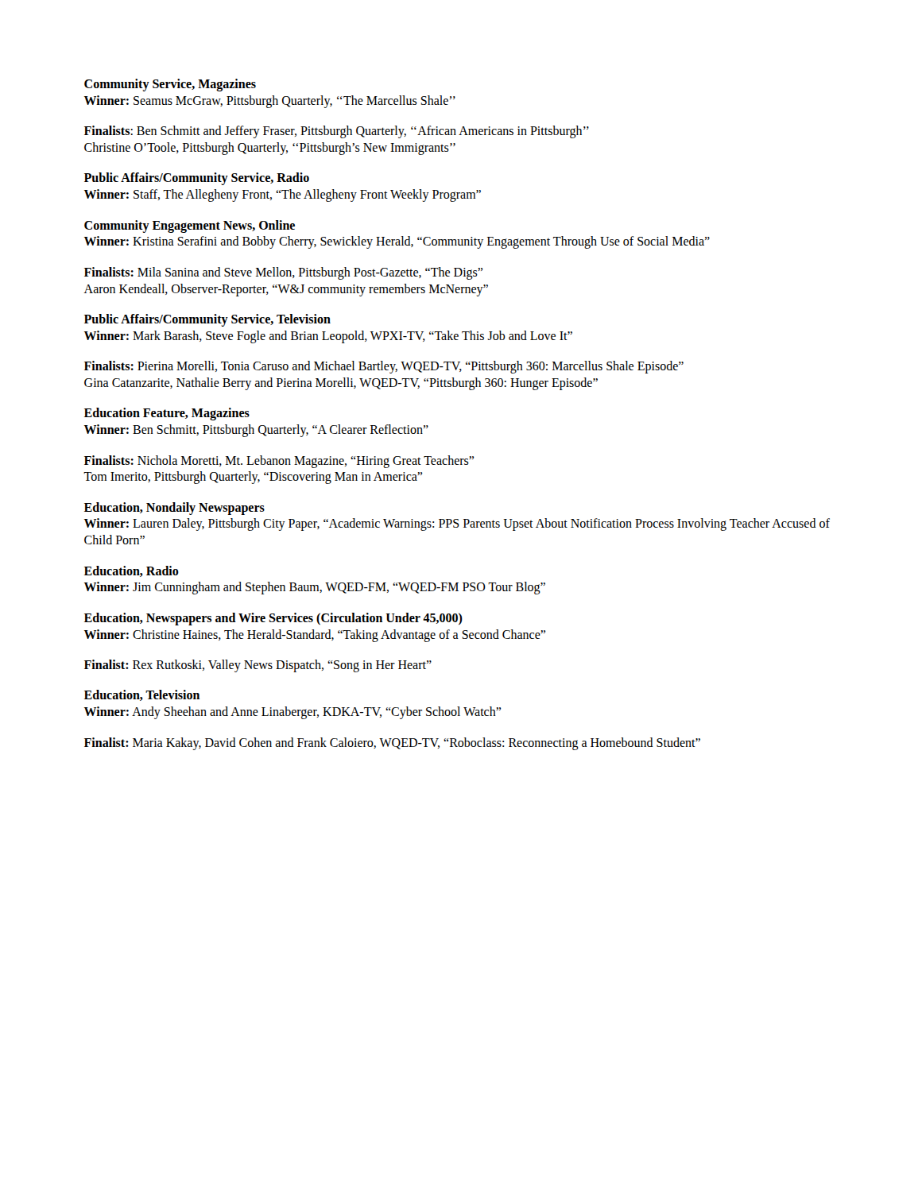Community Service, Magazines
Winner: Seamus McGraw, Pittsburgh Quarterly, ‘‘The Marcellus Shale’’
Finalists: Ben Schmitt and Jeffery Fraser, Pittsburgh Quarterly, ‘‘African Americans in Pittsburgh’’
Christine O’Toole, Pittsburgh Quarterly, ‘‘Pittsburgh’s New Immigrants’’
Public Affairs/Community Service, Radio
Winner: Staff, The Allegheny Front, “The Allegheny Front Weekly Program”
Community Engagement News, Online
Winner: Kristina Serafini and Bobby Cherry, Sewickley Herald, “Community Engagement Through Use of Social Media”
Finalists: Mila Sanina and Steve Mellon, Pittsburgh Post-Gazette, “The Digs”
Aaron Kendeall, Observer-Reporter, “W&J community remembers McNerney”
Public Affairs/Community Service, Television
Winner: Mark Barash, Steve Fogle and Brian Leopold, WPXI-TV, “Take This Job and Love It”
Finalists: Pierina Morelli, Tonia Caruso and Michael Bartley, WQED-TV, “Pittsburgh 360: Marcellus Shale Episode”
Gina Catanzarite, Nathalie Berry and Pierina Morelli, WQED-TV, “Pittsburgh 360: Hunger Episode”
Education Feature, Magazines
Winner: Ben Schmitt, Pittsburgh Quarterly, “A Clearer Reflection”
Finalists: Nichola Moretti, Mt. Lebanon Magazine, “Hiring Great Teachers”
Tom Imerito, Pittsburgh Quarterly, “Discovering Man in America”
Education, Nondaily Newspapers
Winner: Lauren Daley, Pittsburgh City Paper, “Academic Warnings: PPS Parents Upset About Notification Process Involving Teacher Accused of Child Porn”
Education, Radio
Winner: Jim Cunningham and Stephen Baum, WQED-FM, “WQED-FM PSO Tour Blog”
Education, Newspapers and Wire Services (Circulation Under 45,000)
Winner: Christine Haines, The Herald-Standard, “Taking Advantage of a Second Chance”
Finalist: Rex Rutkoski, Valley News Dispatch, “Song in Her Heart”
Education, Television
Winner: Andy Sheehan and Anne Linaberger, KDKA-TV, “Cyber School Watch”
Finalist: Maria Kakay, David Cohen and Frank Caloiero, WQED-TV, “Roboclass: Reconnecting a Homebound Student”